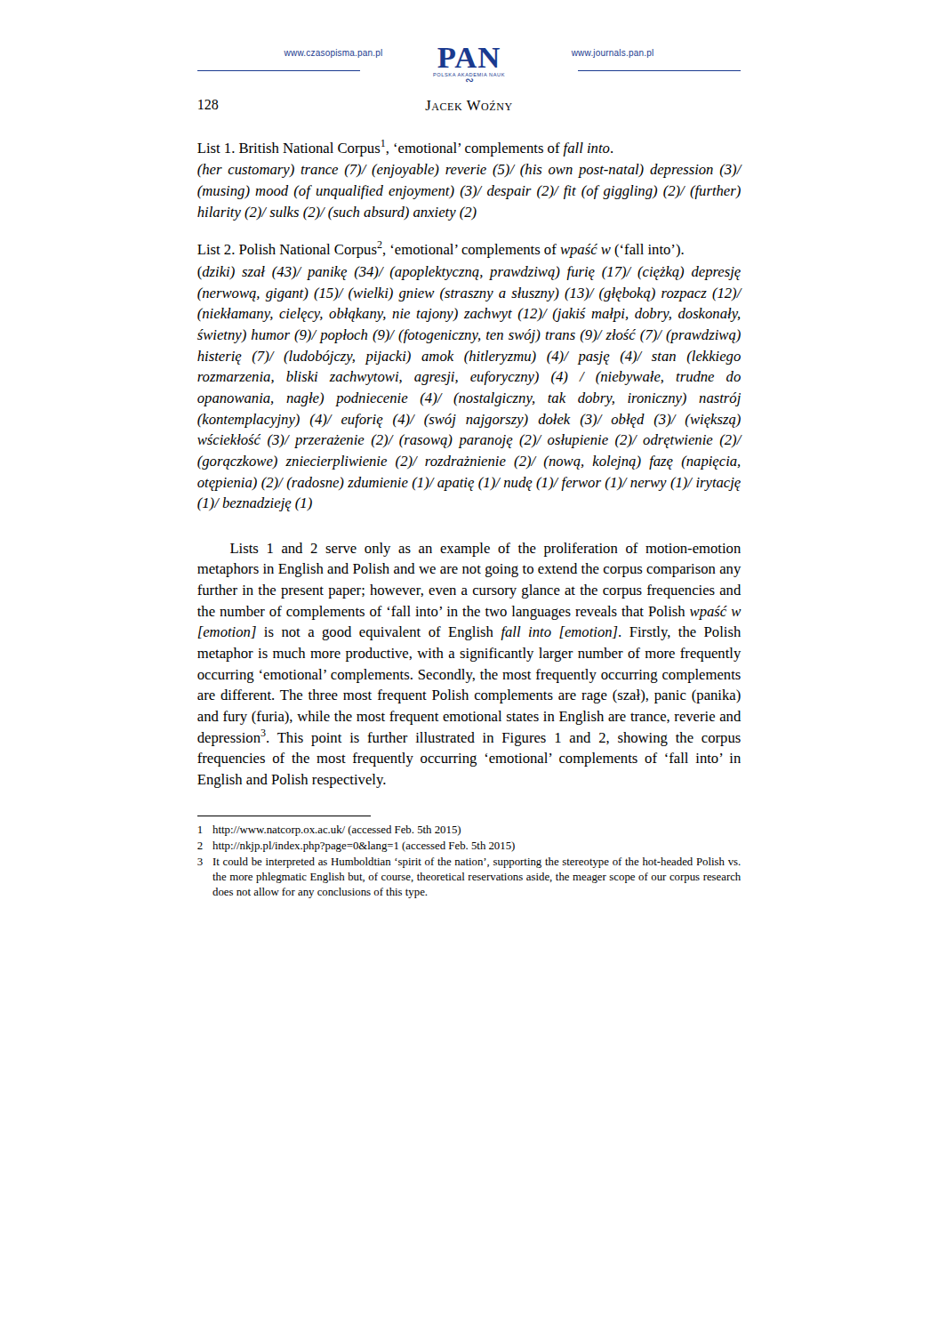www.czasopisma.pan.pl
www.journals.pan.pl
PAN
POLSKA AKADEMIA NAUK
∾
128
Jacek Woźny
List 1. British National Corpus1, ‘emotional’ complements of fall into.
(her customary) trance (7)/ (enjoyable) reverie (5)/ (his own post-natal) depression (3)/ (musing) mood (of unqualified enjoyment) (3)/ despair (2)/ fit (of giggling) (2)/ (further) hilarity (2)/ sulks (2)/ (such absurd) anxiety (2)
List 2. Polish National Corpus2, ‘emotional’ complements of wpaść w (‘fall into’).
(dziki) szał (43)/ panikę (34)/ (apoplektyczną, prawdziwą) furię (17)/ (ciężką) depresję (nerwową, gigant) (15)/ (wielki) gniew (straszny a słuszny) (13)/ (głęboką) rozpacz (12)/ (niekłamany, cielęcy, obłąkany, nie tajony) zachwyt (12)/ (jakiś małpi, dobry, doskonały, świetny) humor (9)/ popłoch (9)/ (fotogeniczny, ten swój) trans (9)/ złość (7)/ (prawdziwą) histerię (7)/ (ludobójczy, pijacki) amok (hitleryzmu) (4)/ pasję (4)/ stan (lekkiego rozmarzenia, bliski zachwytowi, agresji, euforyczny) (4) / (niebywałe, trudne do opanowania, nagłe) podniecenie (4)/ (nostalgiczny, tak dobry, ironiczny) nastrój (kontemplacyjny) (4)/ euforię (4)/ (swój najgorszy) dołek (3)/ obłęd (3)/ (większą) wściekłość (3)/ przerażenie (2)/ (rasową) paranoję (2)/ osłupienie (2)/ odrętwienie (2)/ (gorączkowe) zniecierpliwienie (2)/ rozdrażnienie (2)/ (nową, kolejną) fazę (napięcia, otępienia) (2)/ (radosne) zdumienie (1)/ apatię (1)/ nudę (1)/ ferwor (1)/ nerwy (1)/ irytację (1)/ beznadzieję (1)
Lists 1 and 2 serve only as an example of the proliferation of motion-emotion metaphors in English and Polish and we are not going to extend the corpus comparison any further in the present paper; however, even a cursory glance at the corpus frequencies and the number of complements of ‘fall into’ in the two languages reveals that Polish wpaść w [emotion] is not a good equivalent of English fall into [emotion]. Firstly, the Polish metaphor is much more productive, with a significantly larger number of more frequently occurring ‘emotional’ complements. Secondly, the most frequently occurring complements are different. The three most frequent Polish complements are rage (szał), panic (panika) and fury (furia), while the most frequent emotional states in English are trance, reverie and depression3. This point is further illustrated in Figures 1 and 2, showing the corpus frequencies of the most frequently occurring ‘emotional’ complements of ‘fall into’ in English and Polish respectively.
1 http://www.natcorp.ox.ac.uk/ (accessed Feb. 5th 2015)
2 http://nkjp.pl/index.php?page=0&lang=1 (accessed Feb. 5th 2015)
3 It could be interpreted as Humboldtian ‘spirit of the nation’, supporting the stereotype of the hot-headed Polish vs. the more phlegmatic English but, of course, theoretical reservations aside, the meager scope of our corpus research does not allow for any conclusions of this type.